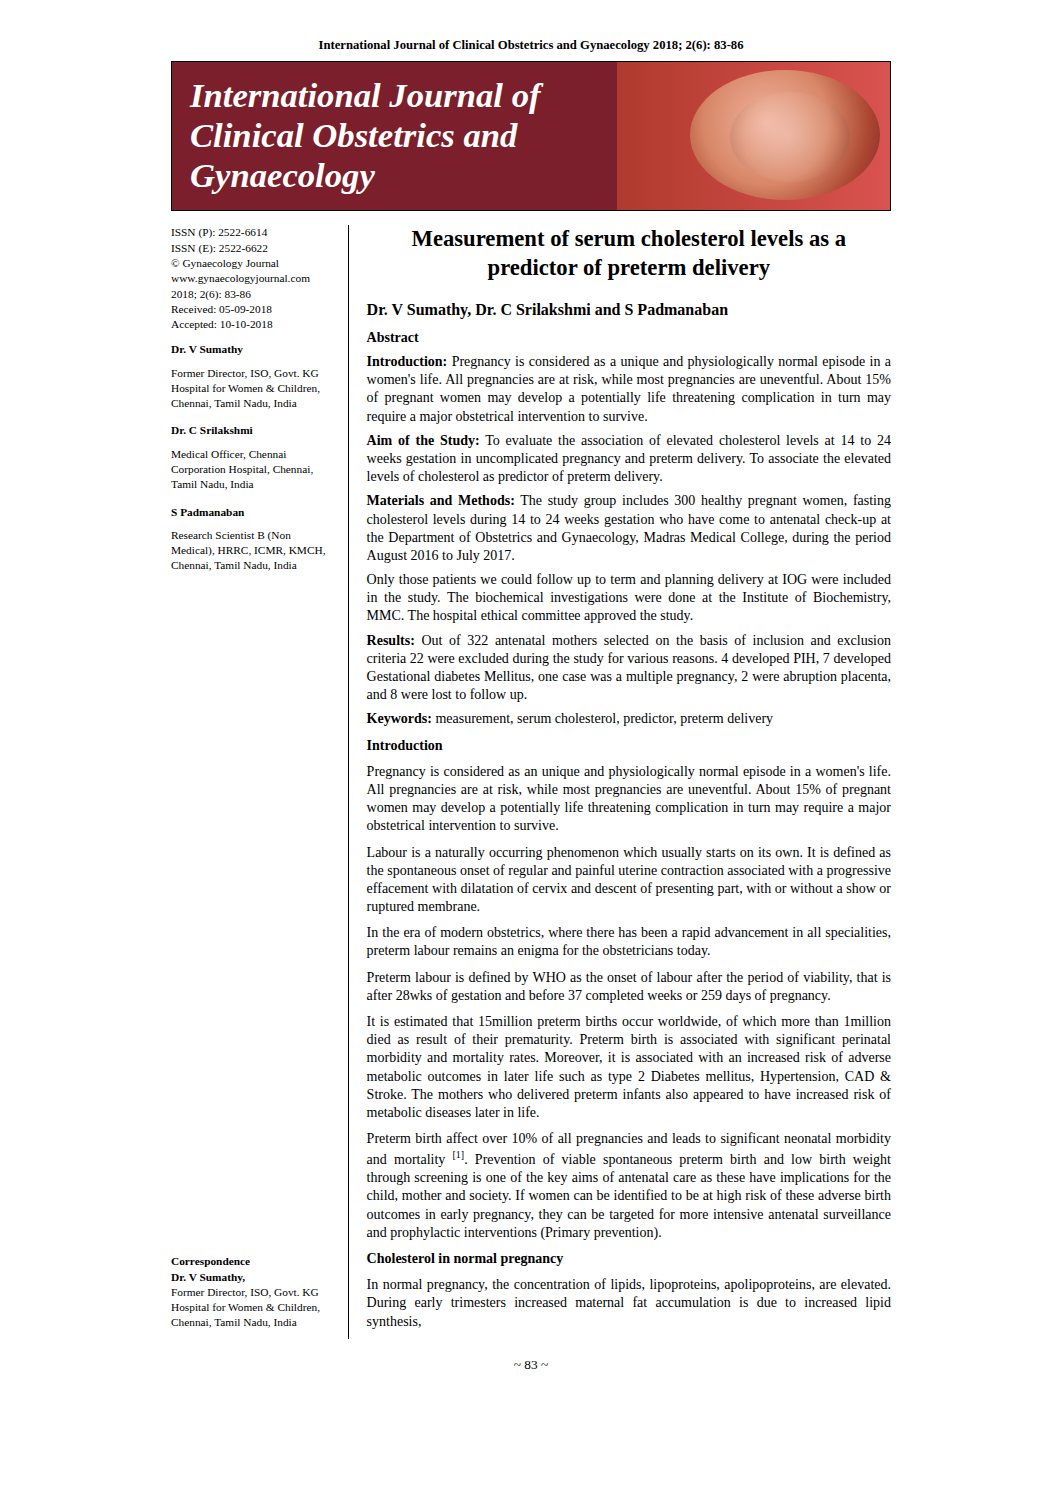International Journal of Clinical Obstetrics and Gynaecology 2018; 2(6): 83-86
International Journal of
Clinical Obstetrics and
Gynaecology
ISSN (P): 2522-6614
ISSN (E): 2522-6622
© Gynaecology Journal
www.gynaecologyjournal.com
2018; 2(6): 83-86
Received: 05-09-2018
Accepted: 10-10-2018
Dr. V Sumathy
Former Director, ISO, Govt. KG Hospital for Women & Children, Chennai, Tamil Nadu, India
Dr. C Srilakshmi
Medical Officer, Chennai Corporation Hospital, Chennai, Tamil Nadu, India
S Padmanaban
Research Scientist B (Non Medical), HRRC, ICMR, KMCH, Chennai, Tamil Nadu, India
Correspondence
Dr. V Sumathy,
Former Director, ISO, Govt. KG Hospital for Women & Children, Chennai, Tamil Nadu, India
Measurement of serum cholesterol levels as a predictor of preterm delivery
Dr. V Sumathy, Dr. C Srilakshmi and S Padmanaban
Abstract
Introduction: Pregnancy is considered as a unique and physiologically normal episode in a women's life. All pregnancies are at risk, while most pregnancies are uneventful. About 15% of pregnant women may develop a potentially life threatening complication in turn may require a major obstetrical intervention to survive.
Aim of the Study: To evaluate the association of elevated cholesterol levels at 14 to 24 weeks gestation in uncomplicated pregnancy and preterm delivery. To associate the elevated levels of cholesterol as predictor of preterm delivery.
Materials and Methods: The study group includes 300 healthy pregnant women, fasting cholesterol levels during 14 to 24 weeks gestation who have come to antenatal check-up at the Department of Obstetrics and Gynaecology, Madras Medical College, during the period August 2016 to July 2017.
Only those patients we could follow up to term and planning delivery at IOG were included in the study. The biochemical investigations were done at the Institute of Biochemistry, MMC. The hospital ethical committee approved the study.
Results: Out of 322 antenatal mothers selected on the basis of inclusion and exclusion criteria 22 were excluded during the study for various reasons. 4 developed PIH, 7 developed Gestational diabetes Mellitus, one case was a multiple pregnancy, 2 were abruption placenta, and 8 were lost to follow up.
Keywords: measurement, serum cholesterol, predictor, preterm delivery
Introduction
Pregnancy is considered as an unique and physiologically normal episode in a women's life. All pregnancies are at risk, while most pregnancies are uneventful. About 15% of pregnant women may develop a potentially life threatening complication in turn may require a major obstetrical intervention to survive.
Labour is a naturally occurring phenomenon which usually starts on its own. It is defined as the spontaneous onset of regular and painful uterine contraction associated with a progressive effacement with dilatation of cervix and descent of presenting part, with or without a show or ruptured membrane.
In the era of modern obstetrics, where there has been a rapid advancement in all specialities, preterm labour remains an enigma for the obstetricians today.
Preterm labour is defined by WHO as the onset of labour after the period of viability, that is after 28wks of gestation and before 37 completed weeks or 259 days of pregnancy.
It is estimated that 15million preterm births occur worldwide, of which more than 1million died as result of their prematurity. Preterm birth is associated with significant perinatal morbidity and mortality rates. Moreover, it is associated with an increased risk of adverse metabolic outcomes in later life such as type 2 Diabetes mellitus, Hypertension, CAD & Stroke. The mothers who delivered preterm infants also appeared to have increased risk of metabolic diseases later in life.
Preterm birth affect over 10% of all pregnancies and leads to significant neonatal morbidity and mortality [1]. Prevention of viable spontaneous preterm birth and low birth weight through screening is one of the key aims of antenatal care as these have implications for the child, mother and society. If women can be identified to be at high risk of these adverse birth outcomes in early pregnancy, they can be targeted for more intensive antenatal surveillance and prophylactic interventions (Primary prevention).
Cholesterol in normal pregnancy
In normal pregnancy, the concentration of lipids, lipoproteins, apolipoproteins, are elevated. During early trimesters increased maternal fat accumulation is due to increased lipid synthesis,
~ 83 ~